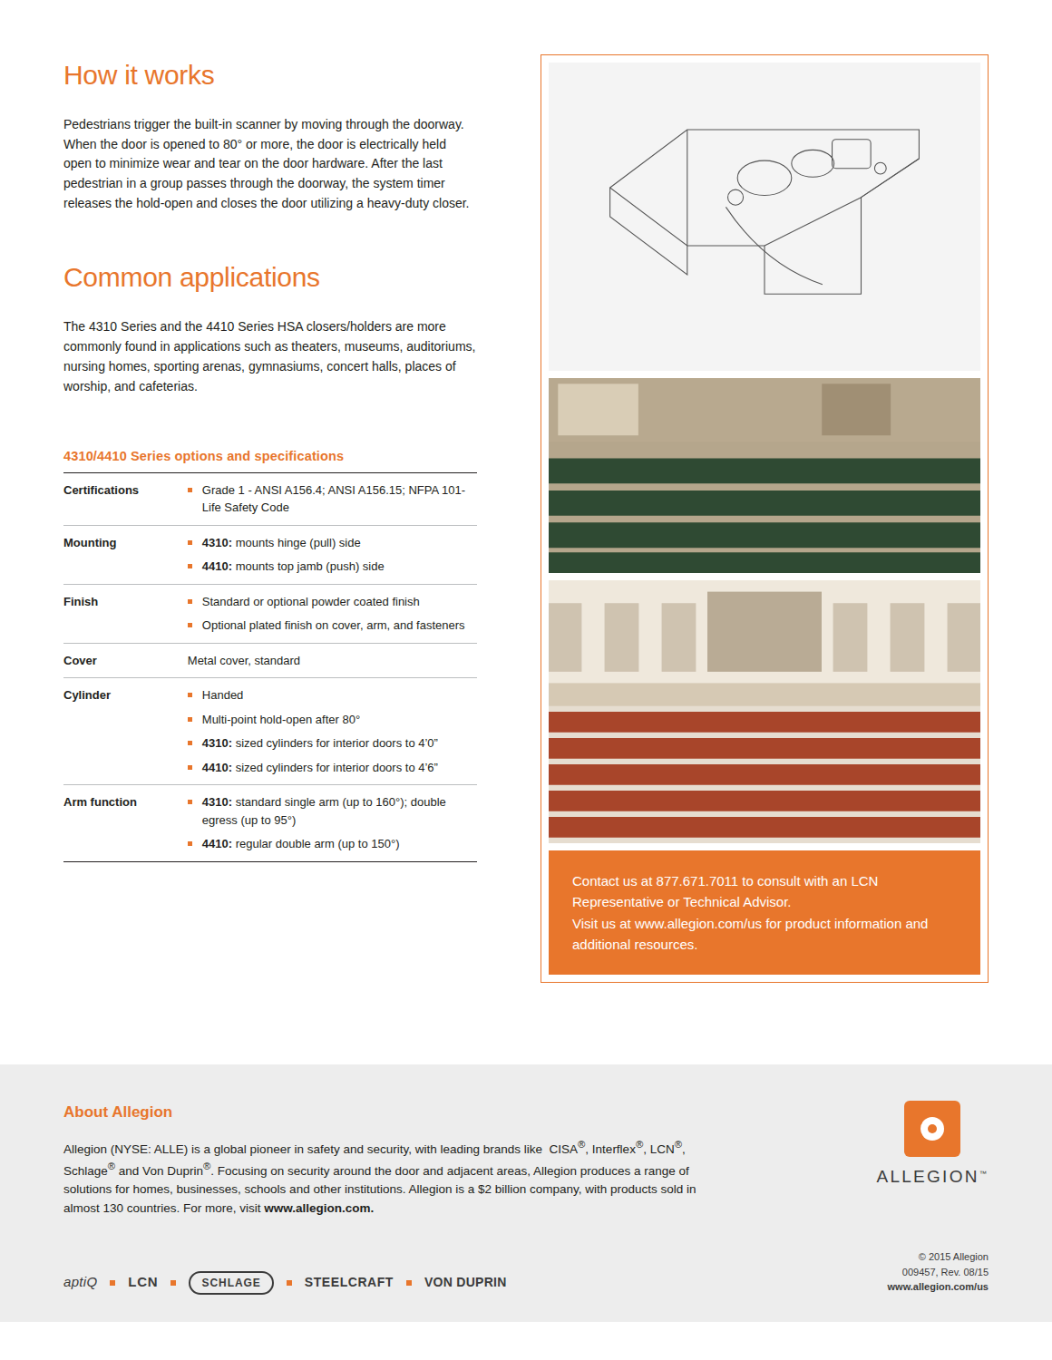How it works
Pedestrians trigger the built-in scanner by moving through the doorway. When the door is opened to 80° or more, the door is electrically held open to minimize wear and tear on the door hardware. After the last pedestrian in a group passes through the doorway, the system timer releases the hold-open and closes the door utilizing a heavy-duty closer.
Common applications
The 4310 Series and the 4410 Series HSA closers/holders are more commonly found in applications such as theaters, museums, auditoriums, nursing homes, sporting arenas, gymnasiums, concert halls, places of worship, and cafeterias.
4310/4410 Series options and specifications
| Certifications | Grade 1 - ANSI A156.4; ANSI A156.15; NFPA 101-Life Safety Code |
| Mounting | 4310: mounts hinge (pull) side 4410: mounts top jamb (push) side |
| Finish | Standard or optional powder coated finish Optional plated finish on cover, arm, and fasteners |
| Cover | Metal cover, standard |
| Cylinder | Handed Multi-point hold-open after 80° 4310: sized cylinders for interior doors to 4’0” 4410: sized cylinders for interior doors to 4’6” |
| Arm function | 4310: standard single arm (up to 160°); double egress (up to 95°) 4410: regular double arm (up to 150°) |
Contact us at 877.671.7011 to consult with an LCN Representative or Technical Advisor.
Visit us at www.allegion.com/us for product information and additional resources.
About Allegion
Allegion (NYSE: ALLE) is a global pioneer in safety and security, with leading brands like CISA®, Interflex®, LCN®, Schlage® and Von Duprin®. Focusing on security around the door and adjacent areas, Allegion produces a range of solutions for homes, businesses, schools and other institutions. Allegion is a $2 billion company, with products sold in almost 130 countries. For more, visit www.allegion.com.
ALLEGION™
aptiQ LCN SCHLAGE STEELCRAFT VON DUPRIN
© 2015 Allegion
009457, Rev. 08/15
www.allegion.com/us